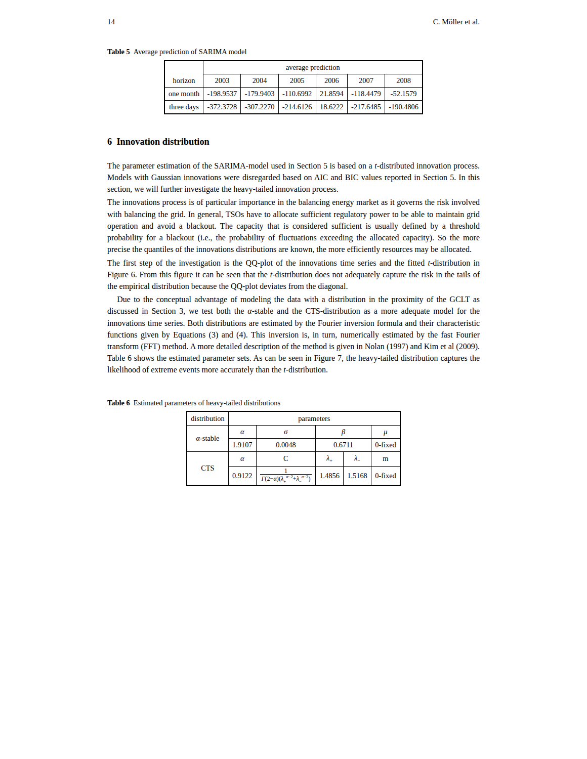14 C. Möller et al.
Table 5 Average prediction of SARIMA model
| horizon | average prediction |
| --- | --- |
| 2003 | 2004 | 2005 | 2006 | 2007 | 2008 |
| one month | -198.9537 | -179.9403 | -110.6992 | 21.8594 | -118.4479 | -52.1579 |
| three days | -372.3728 | -307.2270 | -214.6126 | 18.6222 | -217.6485 | -190.4806 |
6 Innovation distribution
The parameter estimation of the SARIMA-model used in Section 5 is based on a t-distributed innovation process. Models with Gaussian innovations were disregarded based on AIC and BIC values reported in Section 5. In this section, we will further investigate the heavy-tailed innovation process.
The innovations process is of particular importance in the balancing energy market as it governs the risk involved with balancing the grid. In general, TSOs have to allocate sufficient regulatory power to be able to maintain grid operation and avoid a blackout. The capacity that is considered sufficient is usually defined by a threshold probability for a blackout (i.e., the probability of fluctuations exceeding the allocated capacity). So the more precise the quantiles of the innovations distributions are known, the more efficiently resources may be allocated.
The first step of the investigation is the QQ-plot of the innovations time series and the fitted t-distribution in Figure 6. From this figure it can be seen that the t-distribution does not adequately capture the risk in the tails of the empirical distribution because the QQ-plot deviates from the diagonal.
Due to the conceptual advantage of modeling the data with a distribution in the proximity of the GCLT as discussed in Section 3, we test both the α-stable and the CTS-distribution as a more adequate model for the innovations time series. Both distributions are estimated by the Fourier inversion formula and their characteristic functions given by Equations (3) and (4). This inversion is, in turn, numerically estimated by the fast Fourier transform (FFT) method. A more detailed description of the method is given in Nolan (1997) and Kim et al (2009). Table 6 shows the estimated parameter sets. As can be seen in Figure 7, the heavy-tailed distribution captures the likelihood of extreme events more accurately than the t-distribution.
Table 6 Estimated parameters of heavy-tailed distributions
| distribution | parameters |
| --- | --- |
| α -stable | α | σ | β | μ |
| 1.9107 | 0.0048 | 0.6711 | 0-fixed |
| CTS | α | C | λ + | λ − | m |
| 0.9122 | 1 Γ (2− α )( λ + α −2 + λ − α −2 ) | 1.4856 | 1.5168 | 0-fixed |